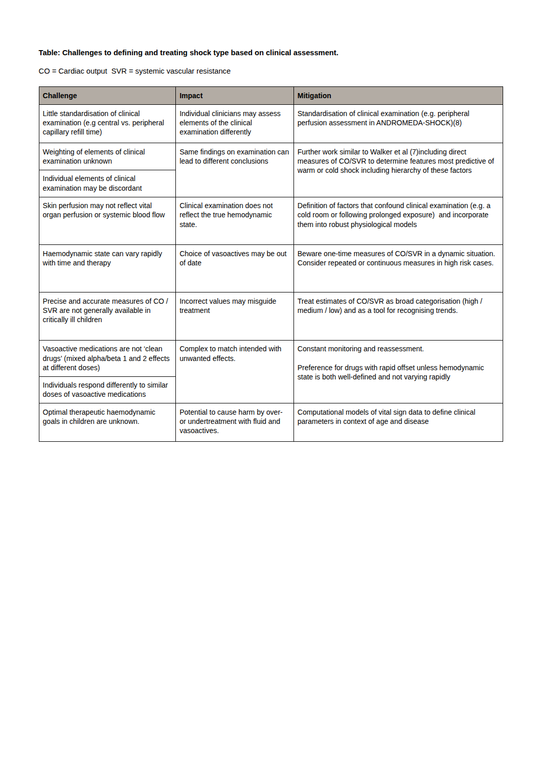Table: Challenges to defining and treating shock type based on clinical assessment.
CO = Cardiac output SVR = systemic vascular resistance
| Challenge | Impact | Mitigation |
| --- | --- | --- |
| Little standardisation of clinical examination (e.g central vs. peripheral capillary refill time) | Individual clinicians may assess elements of the clinical examination differently | Standardisation of clinical examination (e.g. peripheral perfusion assessment in ANDROMEDA-SHOCK)(8) |
| Weighting of elements of clinical examination unknown | Same findings on examination can lead to different conclusions | Further work similar to Walker et al (7)including direct measures of CO/SVR to determine features most predictive of warm or cold shock including hierarchy of these factors |
| Individual elements of clinical examination may be discordant |
| Skin perfusion may not reflect vital organ perfusion or systemic blood flow | Clinical examination does not reflect the true hemodynamic state. | Definition of factors that confound clinical examination (e.g. a cold room or following prolonged exposure) and incorporate them into robust physiological models |
| Haemodynamic state can vary rapidly with time and therapy | Choice of vasoactives may be out of date | Beware one-time measures of CO/SVR in a dynamic situation. Consider repeated or continuous measures in high risk cases. |
| Precise and accurate measures of CO / SVR are not generally available in critically ill children | Incorrect values may misguide treatment | Treat estimates of CO/SVR as broad categorisation (high / medium / low) and as a tool for recognising trends. |
| Vasoactive medications are not ‘clean drugs’ (mixed alpha/beta 1 and 2 effects at different doses) | Complex to match intended with unwanted effects. | Constant monitoring and reassessment. Preference for drugs with rapid offset unless hemodynamic state is both well-defined and not varying rapidly |
| Individuals respond differently to similar doses of vasoactive medications |
| Optimal therapeutic haemodynamic goals in children are unknown. | Potential to cause harm by over- or undertreatment with fluid and vasoactives. | Computational models of vital sign data to define clinical parameters in context of age and disease |